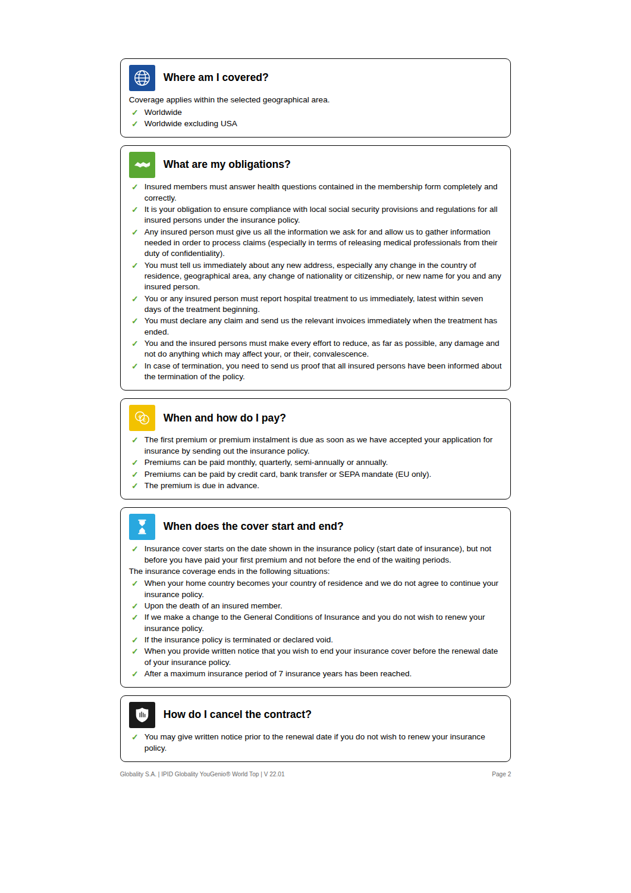Where am I covered?
Coverage applies within the selected geographical area.
Worldwide
Worldwide excluding USA
What are my obligations?
Insured members must answer health questions contained in the membership form completely and correctly.
It is your obligation to ensure compliance with local social security provisions and regulations for all insured persons under the insurance policy.
Any insured person must give us all the information we ask for and allow us to gather information needed in order to process claims (especially in terms of releasing medical professionals from their duty of confidentiality).
You must tell us immediately about any new address, especially any change in the country of residence, geographical area, any change of nationality or citizenship, or new name for you and any insured person.
You or any insured person must report hospital treatment to us immediately, latest within seven days of the treatment beginning.
You must declare any claim and send us the relevant invoices immediately when the treatment has ended.
You and the insured persons must make every effort to reduce, as far as possible, any damage and not do anything which may affect your, or their, convalescence.
In case of termination, you need to send us proof that all insured persons have been informed about the termination of the policy.
€ €
When and how do I pay?
The first premium or premium instalment is due as soon as we have accepted your application for insurance by sending out the insurance policy.
Premiums can be paid monthly, quarterly, semi-annually or annually.
Premiums can be paid by credit card, bank transfer or SEPA mandate (EU only).
The premium is due in advance.
When does the cover start and end?
Insurance cover starts on the date shown in the insurance policy (start date of insurance), but not before you have paid your first premium and not before the end of the waiting periods.
The insurance coverage ends in the following situations:
When your home country becomes your country of residence and we do not agree to continue your insurance policy.
Upon the death of an insured member.
If we make a change to the General Conditions of Insurance and you do not wish to renew your insurance policy.
If the insurance policy is terminated or declared void.
When you provide written notice that you wish to end your insurance cover before the renewal date of your insurance policy.
After a maximum insurance period of 7 insurance years has been reached.
How do I cancel the contract?
You may give written notice prior to the renewal date if you do not wish to renew your insurance policy.
Globality S.A. | IPID Globality YouGenio® World Top | V 22.01
Page 2